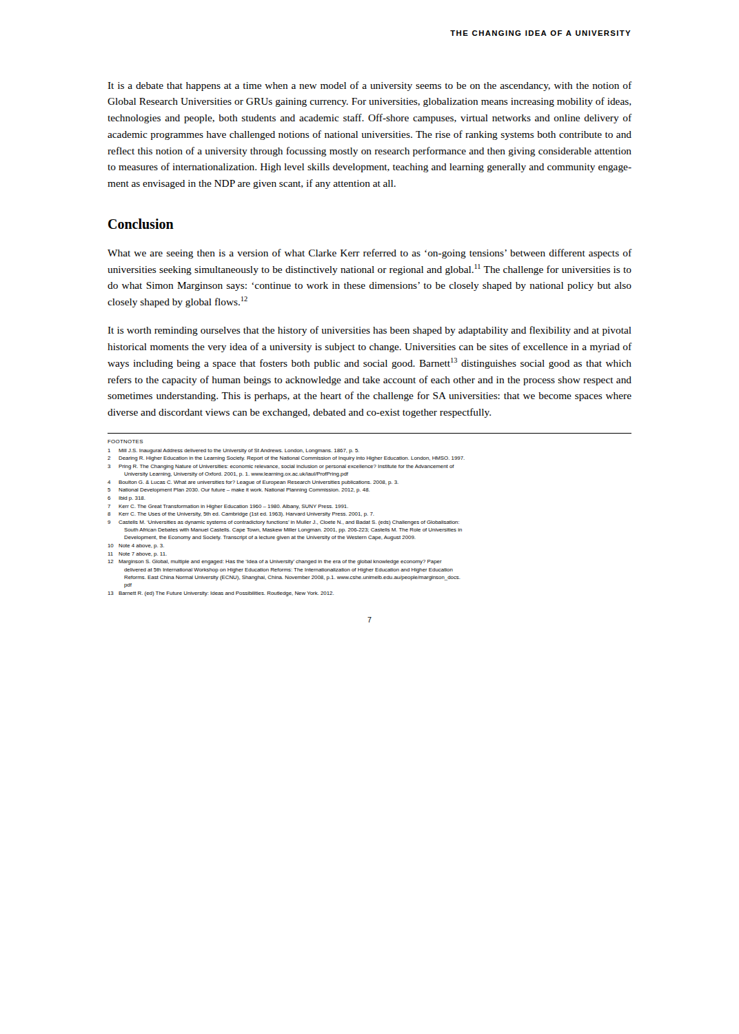The Changing Idea of a University
It is a debate that happens at a time when a new model of a university seems to be on the ascendancy, with the notion of Global Research Universities or GRUs gaining currency. For universities, globalization means increasing mobility of ideas, technologies and people, both students and academic staff. Off-shore campuses, virtual networks and online delivery of academic programmes have challenged notions of national universities. The rise of ranking systems both contribute to and reflect this notion of a university through focussing mostly on research performance and then giving considerable attention to measures of internationalization. High level skills development, teaching and learning generally and community engagement as envisaged in the NDP are given scant, if any attention at all.
Conclusion
What we are seeing then is a version of what Clarke Kerr referred to as ‘on-going tensions’ between different aspects of universities seeking simultaneously to be distinctively national or regional and global.11 The challenge for universities is to do what Simon Marginson says: ‘continue to work in these dimensions’ to be closely shaped by national policy but also closely shaped by global flows.12
It is worth reminding ourselves that the history of universities has been shaped by adaptability and flexibility and at pivotal historical moments the very idea of a university is subject to change. Universities can be sites of excellence in a myriad of ways including being a space that fosters both public and social good. Barnett13 distinguishes social good as that which refers to the capacity of human beings to acknowledge and take account of each other and in the process show respect and sometimes understanding. This is perhaps, at the heart of the challenge for SA universities: that we become spaces where diverse and discordant views can be exchanged, debated and co-exist together respectfully.
FOOTNOTES
Mill J.S. Inaugural Address delivered to the University of St Andrews. London, Longmans. 1867, p. 5.
Dearing R. Higher Education in the Learning Society. Report of the National Commission of Inquiry into Higher Education. London, HMSO. 1997.
Pring R. The Changing Nature of Universities: economic relevance, social inclusion or personal excellence? Institute for the Advancement ofUniversity Learning, University of Oxford. 2001, p. 1. www.learning.ox.ac.uk/iaul/ProfPring.pdf
Boulton G. & Lucas C. What are universities for? League of European Research Universities publications. 2008, p. 3.
National Development Plan 2030. Our future – make it work. National Planning Commission. 2012, p. 48.
Ibid p. 318.
Kerr C. The Great Transformation in Higher Education 1960 – 1980. Albany, SUNY Press. 1991.
Kerr C. The Uses of the University, 5th ed. Cambridge (1st ed. 1963). Harvard University Press. 2001, p. 7.
Castells M. ‘Universities as dynamic systems of contradictory functions’ in Muller J., Cloete N., and Badat S. (eds) Challenges of Globalisation:South African Debates with Manuel Castells. Cape Town, Maskew Miller Longman. 2001, pp. 206-223; Castells M. The Role of Universities in Development, the Economy and Society. Transcript of a lecture given at the University of the Western Cape, August 2009.
Note 4 above, p. 3.
Note 7 above, p. 11.
Marginson S. Global, multiple and engaged: Has the ‘Idea of a University’ changed in the era of the global knowledge economy? Paperdelivered at 5th International Workshop on Higher Education Reforms: The Internationalization of Higher Education and Higher Education Reforms. East China Normal University (ECNU), Shanghai, China. November 2008, p.1. www.cshe.unimelb.edu.au/people/marginson_docs. pdf
Barnett R. (ed) The Future University: Ideas and Possibilities. Routledge, New York. 2012.
7